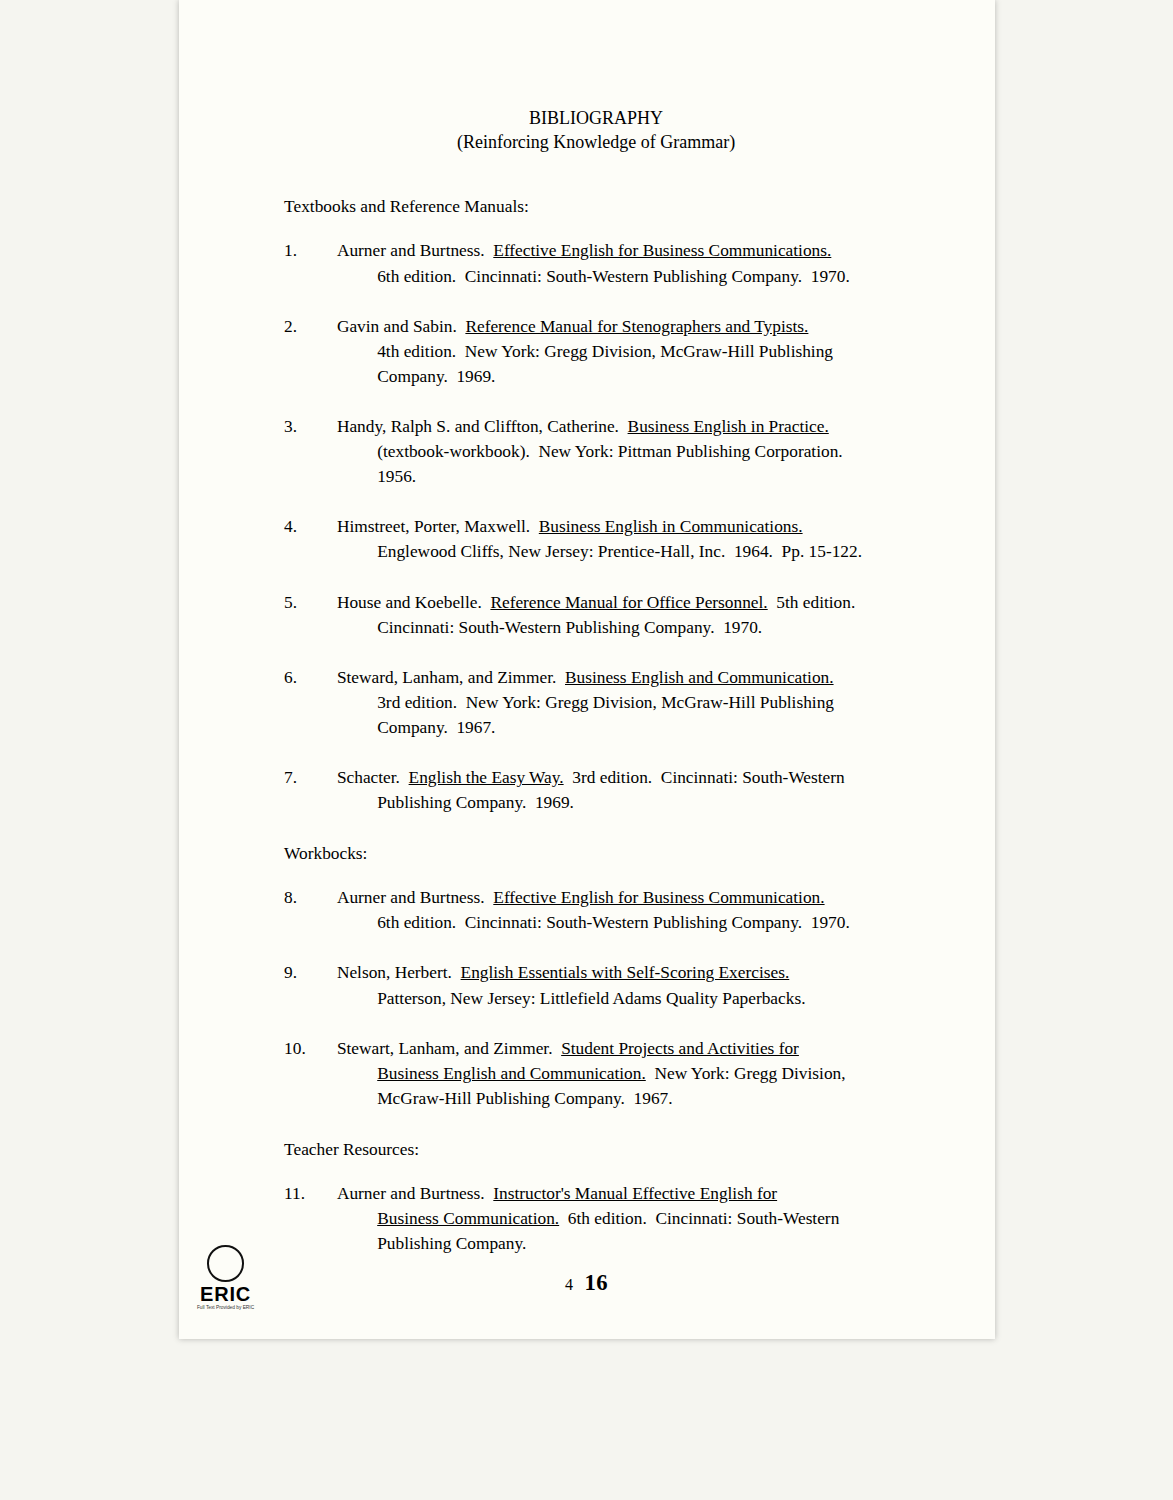BIBLIOGRAPHY
(Reinforcing Knowledge of Grammar)
Textbooks and Reference Manuals:
1. Aurner and Burtness. Effective English for Business Communications. 6th edition. Cincinnati: South-Western Publishing Company. 1970.
2. Gavin and Sabin. Reference Manual for Stenographers and Typists. 4th edition. New York: Gregg Division, McGraw-Hill Publishing Company. 1969.
3. Handy, Ralph S. and Cliffton, Catherine. Business English in Practice. (textbook-workbook). New York: Pittman Publishing Corporation. 1956.
4. Himstreet, Porter, Maxwell. Business English in Communications. Englewood Cliffs, New Jersey: Prentice-Hall, Inc. 1964. Pp. 15-122.
5. House and Koebelle. Reference Manual for Office Personnel. 5th edition. Cincinnati: South-Western Publishing Company. 1970.
6. Steward, Lanham, and Zimmer. Business English and Communication. 3rd edition. New York: Gregg Division, McGraw-Hill Publishing Company. 1967.
7. Schacter. English the Easy Way. 3rd edition. Cincinnati: South-Western Publishing Company. 1969.
Workbocks:
8. Aurner and Burtness. Effective English for Business Communication. 6th edition. Cincinnati: South-Western Publishing Company. 1970.
9. Nelson, Herbert. English Essentials with Self-Scoring Exercises. Patterson, New Jersey: Littlefield Adams Quality Paperbacks.
10. Stewart, Lanham, and Zimmer. Student Projects and Activities for Business English and Communication. New York: Gregg Division, McGraw-Hill Publishing Company. 1967.
Teacher Resources:
11. Aurner and Burtness. Instructor's Manual Effective English for Business Communication. 6th edition. Cincinnati: South-Western Publishing Company.
416
ERIC
Full Text Provided by ERIC